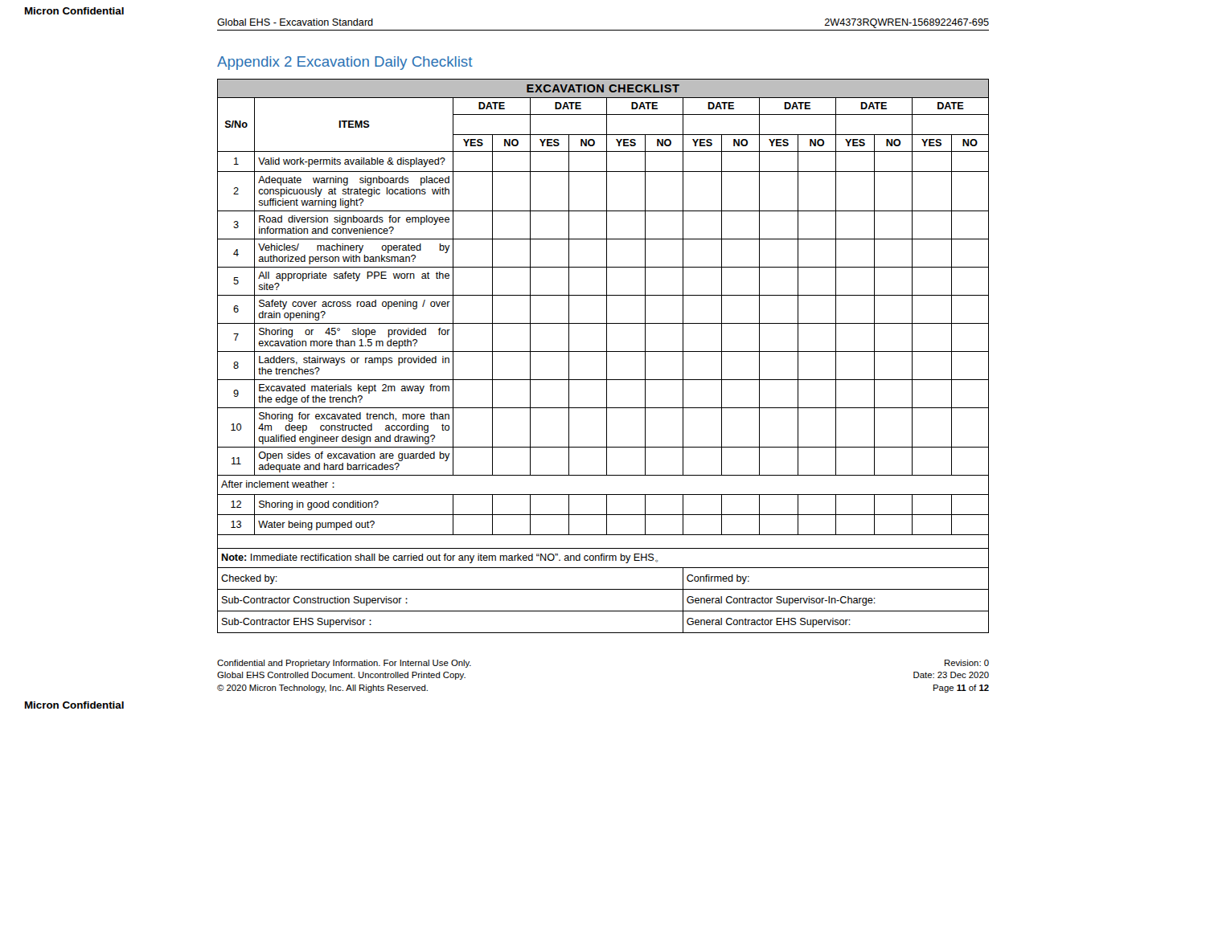Micron Confidential
Global EHS - Excavation Standard
2W4373RQWREN-1568922467-695
Appendix 2 Excavation Daily Checklist
| EXCAVATION CHECKLIST |
| S/No | ITEMS | DATE | DATE | DATE | DATE | DATE | DATE | DATE |
| YES | NO | YES | NO | YES | NO | YES | NO | YES | NO | YES | NO | YES | NO |
| 1 | Valid work-permits available & displayed? | | | | | | | | | | | | | | |
| 2 | Adequate warning signboards placed conspicuously at strategic locations with sufficient warning light? | | | | | | | | | | | | | | |
| 3 | Road diversion signboards for employee information and convenience? | | | | | | | | | | | | | | |
| 4 | Vehicles/ machinery operated by authorized person with banksman? | | | | | | | | | | | | | | |
| 5 | All appropriate safety PPE worn at the site? | | | | | | | | | | | | | | |
| 6 | Safety cover across road opening / over drain opening? | | | | | | | | | | | | | | |
| 7 | Shoring or 45° slope provided for excavation more than 1.5 m depth? | | | | | | | | | | | | | | |
| 8 | Ladders, stairways or ramps provided in the trenches? | | | | | | | | | | | | | | |
| 9 | Excavated materials kept 2m away from the edge of the trench? | | | | | | | | | | | | | | |
| 10 | Shoring for excavated trench, more than 4m deep constructed according to qualified engineer design and drawing? | | | | | | | | | | | | | | |
| 11 | Open sides of excavation are guarded by adequate and hard barricades? | | | | | | | | | | | | | | |
| After inclement weather： |
| 12 | Shoring in good condition? | | | | | | | | | | | | | | |
| 13 | Water being pumped out? | | | | | | | | | | | | | | |
| Note: Immediate rectification shall be carried out for any item marked “NO”. and confirm by EHS。 |
| Checked by: | Confirmed by: |
| Sub-Contractor Construction Supervisor： | General Contractor Supervisor-In-Charge: |
| Sub-Contractor EHS Supervisor： | General Contractor EHS Supervisor: |
Confidential and Proprietary Information. For Internal Use Only.
Global EHS Controlled Document. Uncontrolled Printed Copy.
© 2020 Micron Technology, Inc. All Rights Reserved.
Revision: 0
Date: 23 Dec 2020
Page 11 of 12
Micron Confidential